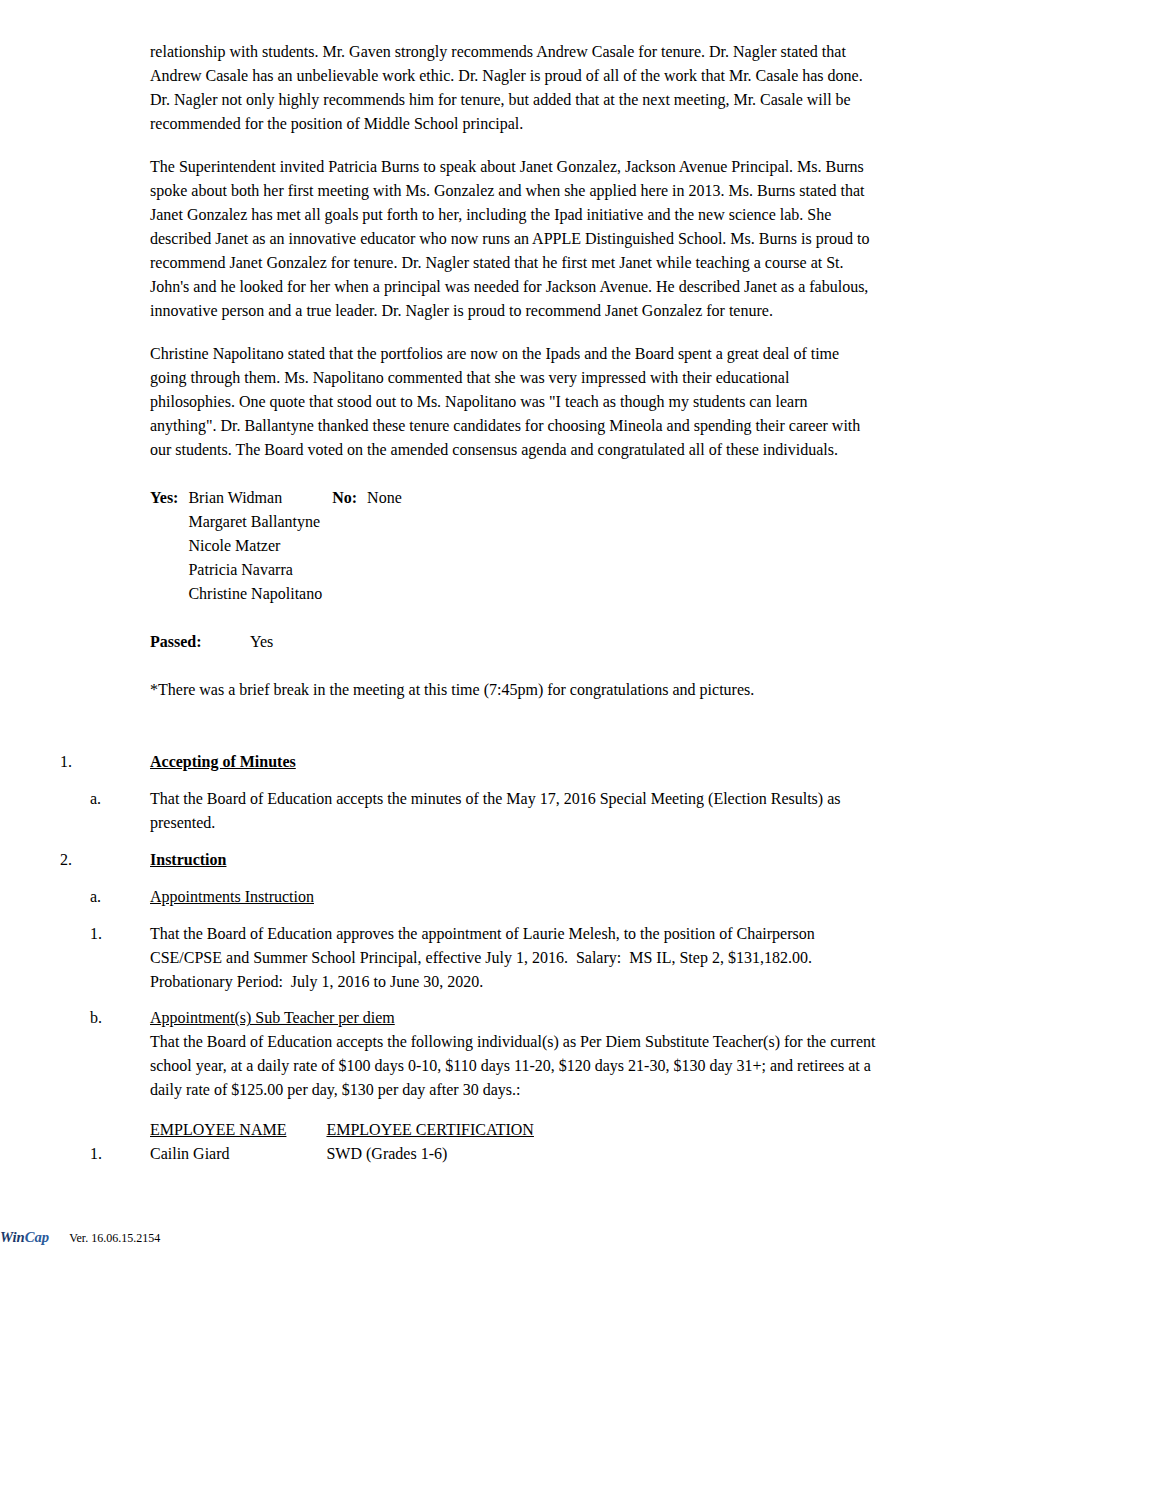relationship with students. Mr. Gaven strongly recommends Andrew Casale for tenure. Dr. Nagler stated that Andrew Casale has an unbelievable work ethic. Dr. Nagler is proud of all of the work that Mr. Casale has done. Dr. Nagler not only highly recommends him for tenure, but added that at the next meeting, Mr. Casale will be recommended for the position of Middle School principal.
The Superintendent invited Patricia Burns to speak about Janet Gonzalez, Jackson Avenue Principal. Ms. Burns spoke about both her first meeting with Ms. Gonzalez and when she applied here in 2013. Ms. Burns stated that Janet Gonzalez has met all goals put forth to her, including the Ipad initiative and the new science lab. She described Janet as an innovative educator who now runs an APPLE Distinguished School. Ms. Burns is proud to recommend Janet Gonzalez for tenure. Dr. Nagler stated that he first met Janet while teaching a course at St. John's and he looked for her when a principal was needed for Jackson Avenue. He described Janet as a fabulous, innovative person and a true leader. Dr. Nagler is proud to recommend Janet Gonzalez for tenure.
Christine Napolitano stated that the portfolios are now on the Ipads and the Board spent a great deal of time going through them. Ms. Napolitano commented that she was very impressed with their educational philosophies. One quote that stood out to Ms. Napolitano was "I teach as though my students can learn anything". Dr. Ballantyne thanked these tenure candidates for choosing Mineola and spending their career with our students. The Board voted on the amended consensus agenda and congratulated all of these individuals.
| Yes: | Brian Widman | No: | None |
| | Margaret Ballantyne | | |
| | Nicole Matzer | | |
| | Patricia Navarra | | |
| | Christine Napolitano | | |
Passed: Yes
*There was a brief break in the meeting at this time (7:45pm) for congratulations and pictures.
1. Accepting of Minutes
a. That the Board of Education accepts the minutes of the May 17, 2016 Special Meeting (Election Results) as presented.
2. Instruction
a. Appointments Instruction
1. That the Board of Education approves the appointment of Laurie Melesh, to the position of Chairperson CSE/CPSE and Summer School Principal, effective July 1, 2016. Salary: MS IL, Step 2, $131,182.00. Probationary Period: July 1, 2016 to June 30, 2020.
b. Appointment(s) Sub Teacher per diem
That the Board of Education accepts the following individual(s) as Per Diem Substitute Teacher(s) for the current school year, at a daily rate of $100 days 0-10, $110 days 11-20, $120 days 21-30, $130 day 31+; and retirees at a daily rate of $125.00 per day, $130 per day after 30 days.:
| EMPLOYEE NAME | EMPLOYEE CERTIFICATION |
| --- | --- |
| 1. Cailin Giard | SWD (Grades 1-6) |
Win Cap Ver. 16.06.15.2154